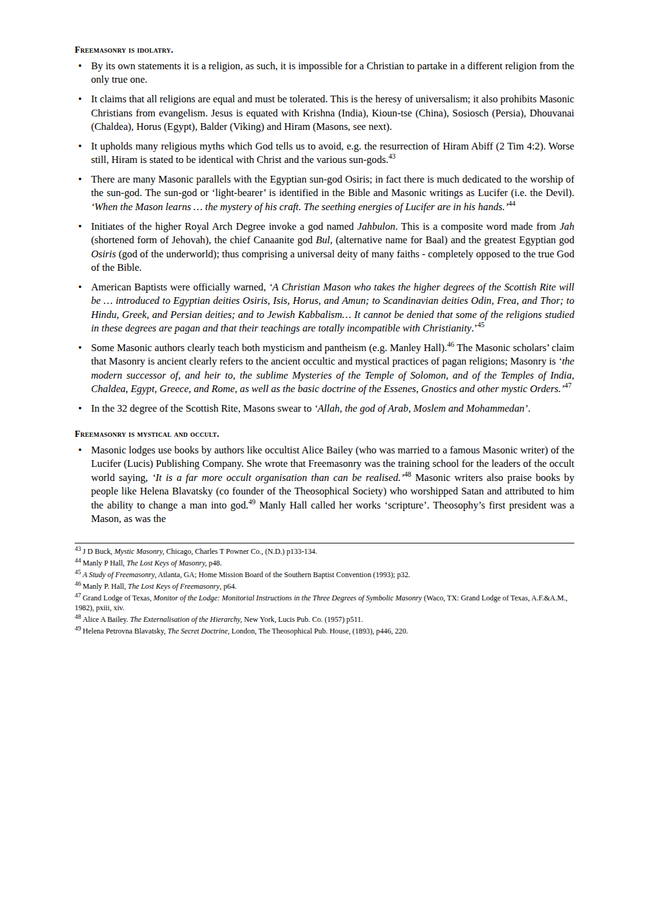Freemasonry is idolatry.
By its own statements it is a religion, as such, it is impossible for a Christian to partake in a different religion from the only true one.
It claims that all religions are equal and must be tolerated. This is the heresy of universalism; it also prohibits Masonic Christians from evangelism. Jesus is equated with Krishna (India), Kioun-tse (China), Sosiosch (Persia), Dhouvanai (Chaldea), Horus (Egypt), Balder (Viking) and Hiram (Masons, see next).
It upholds many religious myths which God tells us to avoid, e.g. the resurrection of Hiram Abiff (2 Tim 4:2). Worse still, Hiram is stated to be identical with Christ and the various sun-gods.43
There are many Masonic parallels with the Egyptian sun-god Osiris; in fact there is much dedicated to the worship of the sun-god. The sun-god or ‘light-bearer’ is identified in the Bible and Masonic writings as Lucifer (i.e. the Devil). ‘When the Mason learns … the mystery of his craft. The seething energies of Lucifer are in his hands.’44
Initiates of the higher Royal Arch Degree invoke a god named Jahbulon. This is a composite word made from Jah (shortened form of Jehovah), the chief Canaanite god Bul, (alternative name for Baal) and the greatest Egyptian god Osiris (god of the underworld); thus comprising a universal deity of many faiths - completely opposed to the true God of the Bible.
American Baptists were officially warned, ‘A Christian Mason who takes the higher degrees of the Scottish Rite will be … introduced to Egyptian deities Osiris, Isis, Horus, and Amun; to Scandinavian deities Odin, Frea, and Thor; to Hindu, Greek, and Persian deities; and to Jewish Kabbalism… It cannot be denied that some of the religions studied in these degrees are pagan and that their teachings are totally incompatible with Christianity.’45
Some Masonic authors clearly teach both mysticism and pantheism (e.g. Manley Hall).46 The Masonic scholars’ claim that Masonry is ancient clearly refers to the ancient occultic and mystical practices of pagan religions; Masonry is ‘the modern successor of, and heir to, the sublime Mysteries of the Temple of Solomon, and of the Temples of India, Chaldea, Egypt, Greece, and Rome, as well as the basic doctrine of the Essenes, Gnostics and other mystic Orders.’47
In the 32 degree of the Scottish Rite, Masons swear to ‘Allah, the god of Arab, Moslem and Mohammedan’.
Freemasonry is mystical and occult.
Masonic lodges use books by authors like occultist Alice Bailey (who was married to a famous Masonic writer) of the Lucifer (Lucis) Publishing Company. She wrote that Freemasonry was the training school for the leaders of the occult world saying, ‘It is a far more occult organisation than can be realised.’48 Masonic writers also praise books by people like Helena Blavatsky (co founder of the Theosophical Society) who worshipped Satan and attributed to him the ability to change a man into god.49 Manly Hall called her works ‘scripture’. Theosophy’s first president was a Mason, as was the
43J D Buck, Mystic Masonry, Chicago, Charles T Powner Co., (N.D.) p133-134.
44Manly P Hall, The Lost Keys of Masonry, p48.
45A Study of Freemasonry, Atlanta, GA; Home Mission Board of the Southern Baptist Convention (1993); p32.
46Manly P. Hall, The Lost Keys of Freemasonry, p64.
47Grand Lodge of Texas, Monitor of the Lodge: Monitorial Instructions in the Three Degrees of Symbolic Masonry (Waco, TX: Grand Lodge of Texas, A.F.&A.M., 1982), pxiii, xiv.
48Alice A Bailey. The Externalisation of the Hierarchy, New York, Lucis Pub. Co. (1957) p511.
49Helena Petrovna Blavatsky, The Secret Doctrine, London, The Theosophical Pub. House, (1893), p446, 220.